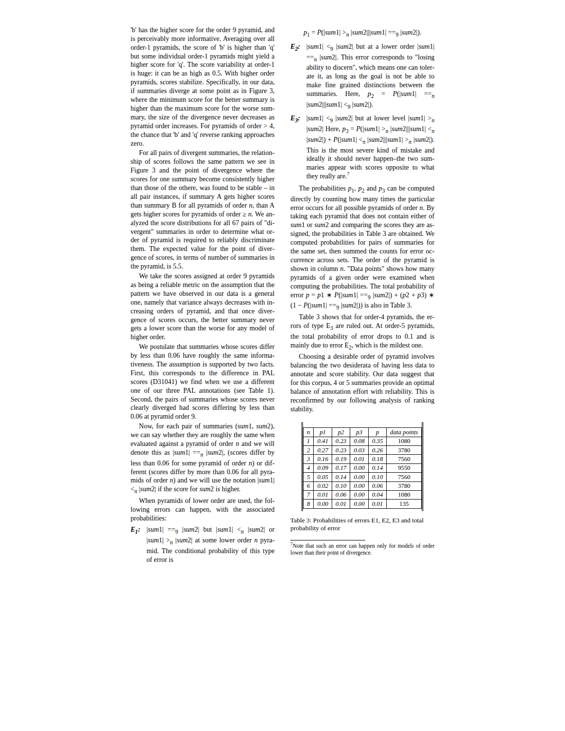'b' has the higher score for the order 9 pyramid, and is perceivably more informative. Averaging over all order-1 pyramids, the score of 'b' is higher than 'q' but some individual order-1 pyramids might yield a higher score for 'q'. The score variability at order-1 is huge: it can be as high as 0.5. With higher order pyramids, scores stabilize. Specifically, in our data, if summaries diverge at some point as in Figure 3, where the minimum score for the better summary is higher than the maximum score for the worse summary, the size of the divergence never decreases as pyramid order increases. For pyramids of order > 4, the chance that 'b' and 'q' reverse ranking approaches zero.
For all pairs of divergent summaries, the relationship of scores follows the same pattern we see in Figure 3 and the point of divergence where the scores for one summary become consistently higher than those of the othere, was found to be stable – in all pair instances, if summary A gets higher scores than summary B for all pyramids of order n, than A gets higher scores for pyramids of order ≥ n. We analyzed the score distributions for all 67 pairs of "divergent" summaries in order to determine what order of pyramid is required to reliably discriminate them. The expected value for the point of divergence of scores, in terms of number of summaries in the pyramid, is 5.5.
We take the scores assigned at order 9 pyramids as being a reliable metric on the assumption that the pattern we have observed in our data is a general one, namely that variance always decreases with increasing orders of pyramid, and that once divergence of scores occurs, the better summary never gets a lower score than the worse for any model of higher order.
We postulate that summaries whose scores differ by less than 0.06 have roughly the same informativeness. The assumption is supported by two facts. First, this corresponds to the difference in PAL scores (D31041) we find when we use a different one of our three PAL annotations (see Table 1). Second, the pairs of summaries whose scores never clearly diverged had scores differing by less than 0.06 at pyramid order 9.
Now, for each pair of summaries (sum1, sum2), we can say whether they are roughly the same when evaluated against a pyramid of order n and we will denote this as |sum1| ==n |sum2|, (scores differ by less than 0.06 for some pyramid of order n) or different (scores differ by more than 0.06 for all pyramids of order n) and we will use the notation |sum1| <n |sum2| if the score for sum2 is higher.
When pyramids of lower order are used, the following errors can happen, with the associated probabilities:
E1:
|sum1| ==9 |sum2| but |sum1| <n |sum2| or |sum1| >n |sum2| at some lower order n pyramid. The conditional probability of this type of error is
p1 = P(|sum1| >n |sum2|||sum1| ==9 |sum2|).
E2:
|sum1| <9 |sum2| but at a lower order |sum1| ==n |sum2|. This error corresponds to "losing ability to discern", which means one can tolerate it, as long as the goal is not be able to make fine grained distinctions between the summaries. Here, p2 = P(|sum1| ==n |sum2|||sum1| <9 |sum2|).
E3:
|sum1| <9 |sum2| but at lower level |sum1| >n |sum2| Here, p3 = P(|sum1| >n |sum2|||sum1| <n |sum2|) + P(|sum1| <n |sum2|||sum1| >n |sum2|). This is the most severe kind of mistake and ideally it should never happen–the two summaries appear with scores opposite to what they really are.7
The probabilities p1, p2 and p3 can be computed directly by counting how many times the particular error occurs for all possible pyramids of order n. By taking each pyramid that does not contain either of sum1 or sum2 and comparing the scores they are assigned, the probabilities in Table 3 are obtained. We computed probabilities for pairs of summaries for the same set, then summed the counts for error occurrence across sets. The order of the pyramid is shown in column n. "Data points" shows how many pyramids of a given order were examined when computing the probabilities. The total probability of error p = p1 ∗ P(|sum1| ==9 |sum2|) + (p2 + p3) ∗ (1 − P(|sum1| ==9 |sum2|)) is also in Table 3.
Table 3 shows that for order-4 pyramids, the errors of type E3 are ruled out. At order-5 pyramids, the total probability of error drops to 0.1 and is mainly due to error E2, which is the mildest one.
Choosing a desirable order of pyramid involves balancing the two desiderata of having less data to annotate and score stability. Our data suggest that for this corpus, 4 or 5 summaries provide an optimal balance of annotation effort with reliability. This is reconfirmed by our following analysis of ranking stability.
| n | p1 | p2 | p3 | p | data points |
| --- | --- | --- | --- | --- | --- |
| 1 | 0.41 | 0.23 | 0.08 | 0.35 | 1080 |
| 2 | 0.27 | 0.23 | 0.03 | 0.26 | 3780 |
| 3 | 0.16 | 0.19 | 0.01 | 0.18 | 7560 |
| 4 | 0.09 | 0.17 | 0.00 | 0.14 | 9550 |
| 5 | 0.05 | 0.14 | 0.00 | 0.10 | 7560 |
| 6 | 0.02 | 0.10 | 0.00 | 0.06 | 3780 |
| 7 | 0.01 | 0.06 | 0.00 | 0.04 | 1080 |
| 8 | 0.00 | 0.01 | 0.00 | 0.01 | 135 |
Table 3: Probabilities of errors E1, E2, E3 and total probability of error
7Note that such an error can happen only for models of order lower than their point of divergence.